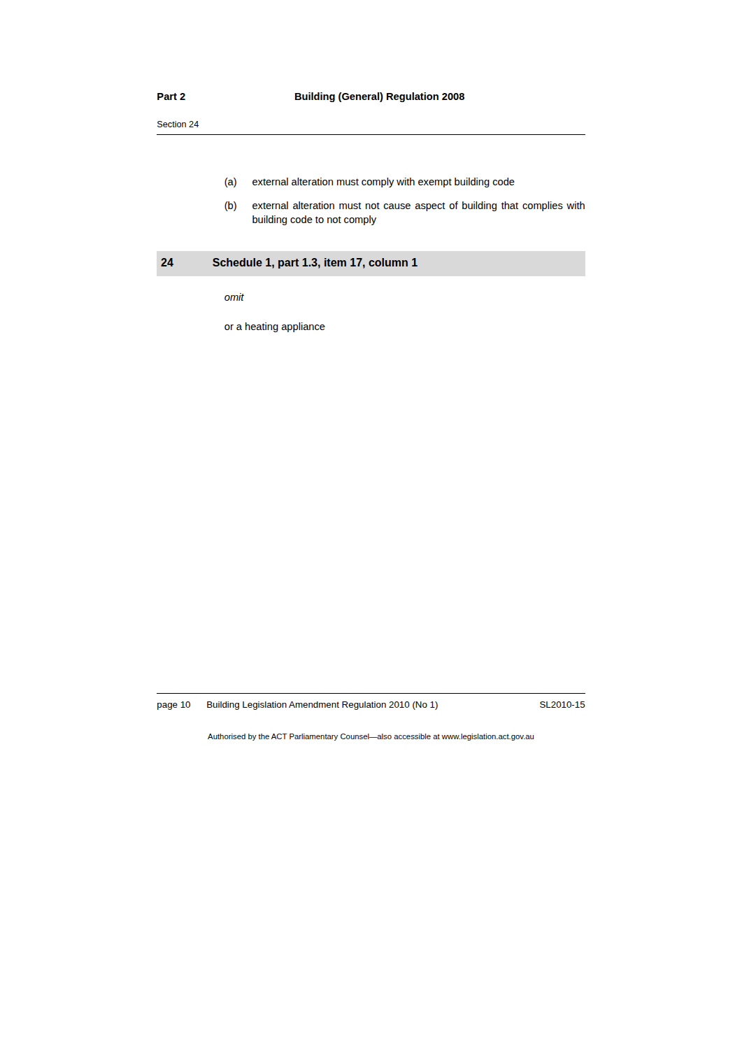Part 2 Building (General) Regulation 2008
Section 24
(a) external alteration must comply with exempt building code
(b) external alteration must not cause aspect of building that complies with building code to not comply
24 Schedule 1, part 1.3, item 17, column 1
omit
or a heating appliance
page 10 Building Legislation Amendment Regulation 2010 (No 1) SL2010-15
Authorised by the ACT Parliamentary Counsel—also accessible at www.legislation.act.gov.au